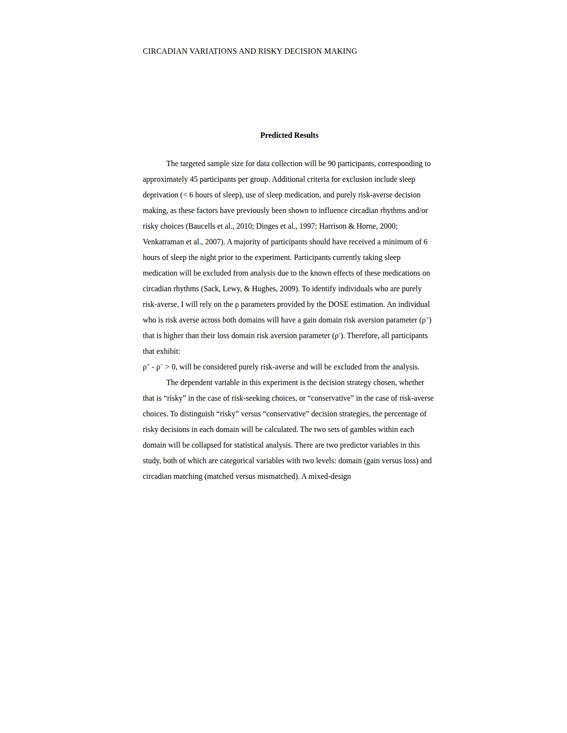CIRCADIAN VARIATIONS AND RISKY DECISION MAKING
Predicted Results
The targeted sample size for data collection will be 90 participants, corresponding to approximately 45 participants per group. Additional criteria for exclusion include sleep deprivation (< 6 hours of sleep), use of sleep medication, and purely risk-averse decision making, as these factors have previously been shown to influence circadian rhythms and/or risky choices (Baucells et al., 2010; Dinges et al., 1997; Harrison & Horne, 2000; Venkatraman et al., 2007). A majority of participants should have received a minimum of 6 hours of sleep the night prior to the experiment. Participants currently taking sleep medication will be excluded from analysis due to the known effects of these medications on circadian rhythms (Sack, Lewy, & Hughes, 2009). To identify individuals who are purely risk-averse, I will rely on the ρ parameters provided by the DOSE estimation. An individual who is risk averse across both domains will have a gain domain risk aversion parameter (ρ+) that is higher than their loss domain risk aversion parameter (ρ-). Therefore, all participants that exhibit:
ρ+ - ρ− > 0, will be considered purely risk-averse and will be excluded from the analysis.
The dependent variable in this experiment is the decision strategy chosen, whether that is “risky” in the case of risk-seeking choices, or “conservative” in the case of risk-averse choices. To distinguish “risky” versus “conservative” decision strategies, the percentage of risky decisions in each domain will be calculated. The two sets of gambles within each domain will be collapsed for statistical analysis. There are two predictor variables in this study, both of which are categorical variables with two levels: domain (gain versus loss) and circadian matching (matched versus mismatched). A mixed-design